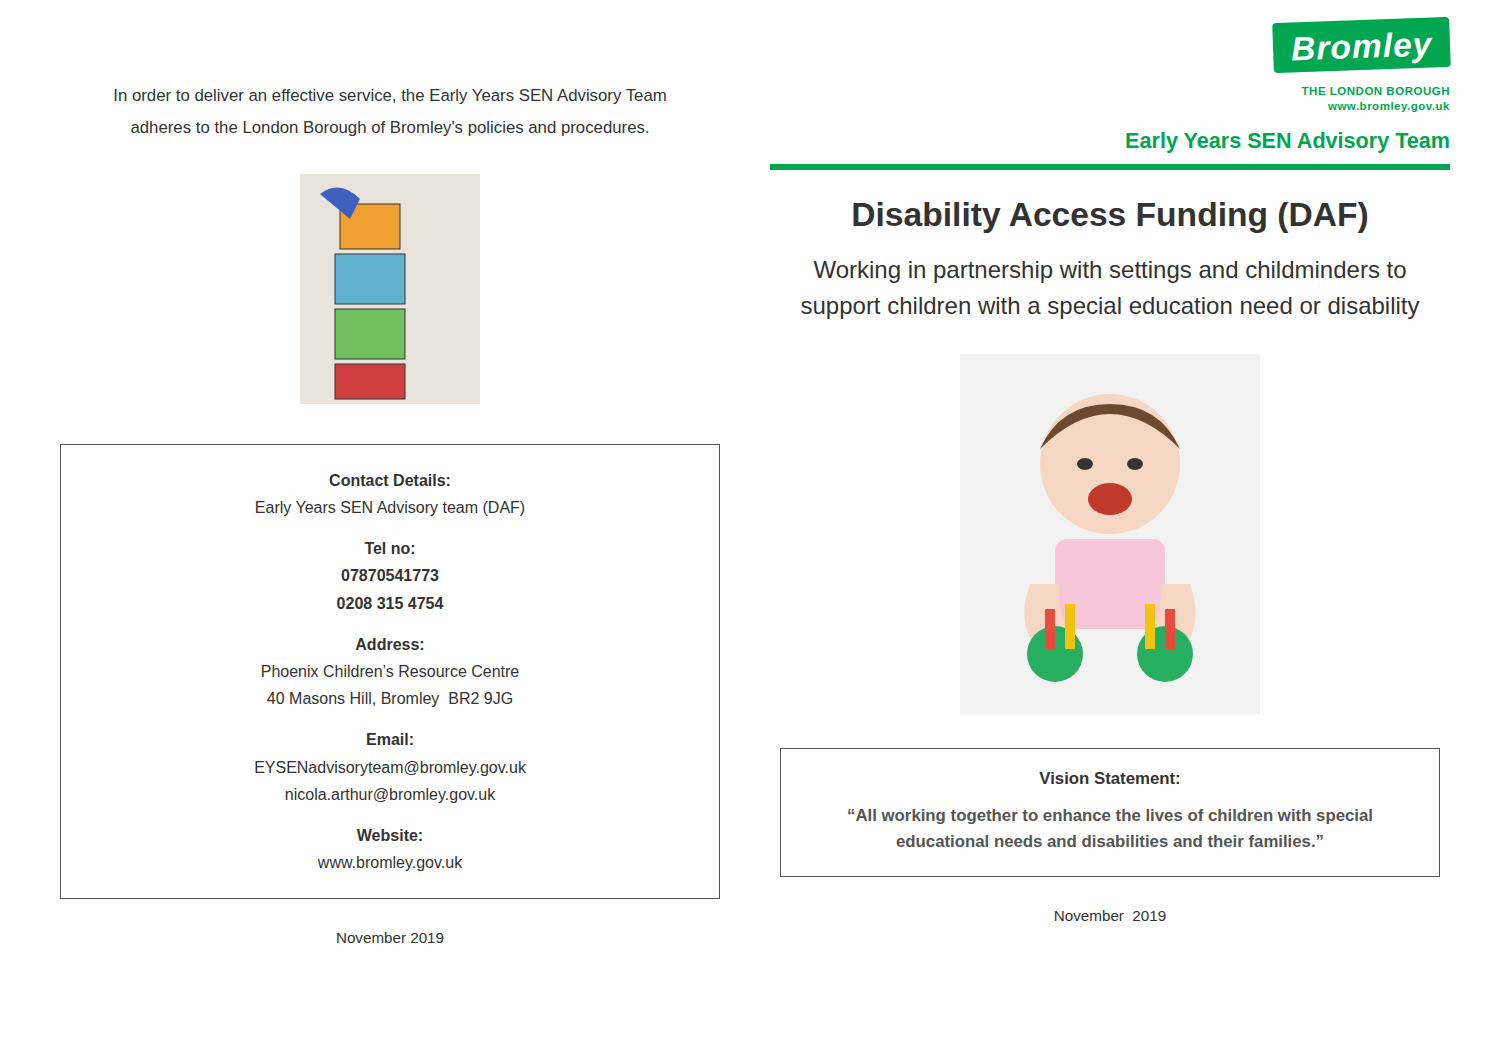In order to deliver an effective service, the Early Years SEN Advisory Team adheres to the London Borough of Bromley's policies and procedures.
Contact Details:
Early Years SEN Advisory team (DAF)
Tel no:
07870541773
0208 315 4754
Address:
Phoenix Children’s Resource Centre
40 Masons Hill, Bromley BR2 9JG
Email:
EYSENadvisoryteam@bromley.gov.uk
nicola.arthur@bromley.gov.uk
Website:
www.bromley.gov.uk
November 2019
Bromley
THE LONDON BOROUGH
www.bromley.gov.uk
Early Years SEN Advisory Team
Disability Access Funding (DAF)
Working in partnership with settings and childminders to support children with a special education need or disability
Vision Statement:
“All working together to enhance the lives of children with special educational needs and disabilities and their families.”
November 2019